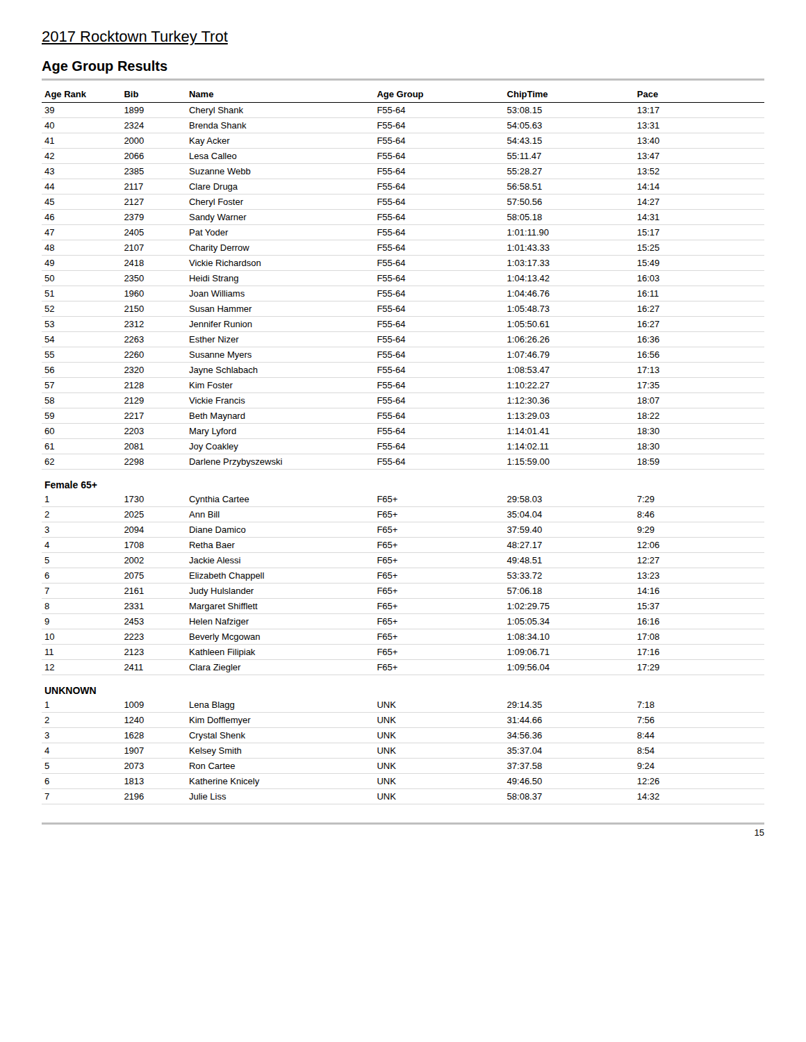2017 Rocktown Turkey Trot
Age Group Results
| Age Rank | Bib | Name | Age Group | ChipTime | Pace |
| --- | --- | --- | --- | --- | --- |
| 39 | 1899 | Cheryl Shank | F55-64 | 53:08.15 | 13:17 |
| 40 | 2324 | Brenda Shank | F55-64 | 54:05.63 | 13:31 |
| 41 | 2000 | Kay Acker | F55-64 | 54:43.15 | 13:40 |
| 42 | 2066 | Lesa Calleo | F55-64 | 55:11.47 | 13:47 |
| 43 | 2385 | Suzanne Webb | F55-64 | 55:28.27 | 13:52 |
| 44 | 2117 | Clare Druga | F55-64 | 56:58.51 | 14:14 |
| 45 | 2127 | Cheryl Foster | F55-64 | 57:50.56 | 14:27 |
| 46 | 2379 | Sandy Warner | F55-64 | 58:05.18 | 14:31 |
| 47 | 2405 | Pat Yoder | F55-64 | 1:01:11.90 | 15:17 |
| 48 | 2107 | Charity Derrow | F55-64 | 1:01:43.33 | 15:25 |
| 49 | 2418 | Vickie Richardson | F55-64 | 1:03:17.33 | 15:49 |
| 50 | 2350 | Heidi Strang | F55-64 | 1:04:13.42 | 16:03 |
| 51 | 1960 | Joan Williams | F55-64 | 1:04:46.76 | 16:11 |
| 52 | 2150 | Susan Hammer | F55-64 | 1:05:48.73 | 16:27 |
| 53 | 2312 | Jennifer Runion | F55-64 | 1:05:50.61 | 16:27 |
| 54 | 2263 | Esther Nizer | F55-64 | 1:06:26.26 | 16:36 |
| 55 | 2260 | Susanne Myers | F55-64 | 1:07:46.79 | 16:56 |
| 56 | 2320 | Jayne Schlabach | F55-64 | 1:08:53.47 | 17:13 |
| 57 | 2128 | Kim Foster | F55-64 | 1:10:22.27 | 17:35 |
| 58 | 2129 | Vickie Francis | F55-64 | 1:12:30.36 | 18:07 |
| 59 | 2217 | Beth Maynard | F55-64 | 1:13:29.03 | 18:22 |
| 60 | 2203 | Mary Lyford | F55-64 | 1:14:01.41 | 18:30 |
| 61 | 2081 | Joy Coakley | F55-64 | 1:14:02.11 | 18:30 |
| 62 | 2298 | Darlene Przybyszewski | F55-64 | 1:15:59.00 | 18:59 |
| Female 65+ |
| 1 | 1730 | Cynthia Cartee | F65+ | 29:58.03 | 7:29 |
| 2 | 2025 | Ann Bill | F65+ | 35:04.04 | 8:46 |
| 3 | 2094 | Diane Damico | F65+ | 37:59.40 | 9:29 |
| 4 | 1708 | Retha Baer | F65+ | 48:27.17 | 12:06 |
| 5 | 2002 | Jackie Alessi | F65+ | 49:48.51 | 12:27 |
| 6 | 2075 | Elizabeth Chappell | F65+ | 53:33.72 | 13:23 |
| 7 | 2161 | Judy Hulslander | F65+ | 57:06.18 | 14:16 |
| 8 | 2331 | Margaret Shifflett | F65+ | 1:02:29.75 | 15:37 |
| 9 | 2453 | Helen Nafziger | F65+ | 1:05:05.34 | 16:16 |
| 10 | 2223 | Beverly Mcgowan | F65+ | 1:08:34.10 | 17:08 |
| 11 | 2123 | Kathleen Filipiak | F65+ | 1:09:06.71 | 17:16 |
| 12 | 2411 | Clara Ziegler | F65+ | 1:09:56.04 | 17:29 |
| UNKNOWN |
| 1 | 1009 | Lena Blagg | UNK | 29:14.35 | 7:18 |
| 2 | 1240 | Kim Dofflemyer | UNK | 31:44.66 | 7:56 |
| 3 | 1628 | Crystal Shenk | UNK | 34:56.36 | 8:44 |
| 4 | 1907 | Kelsey Smith | UNK | 35:37.04 | 8:54 |
| 5 | 2073 | Ron Cartee | UNK | 37:37.58 | 9:24 |
| 6 | 1813 | Katherine Knicely | UNK | 49:46.50 | 12:26 |
| 7 | 2196 | Julie Liss | UNK | 58:08.37 | 14:32 |
15